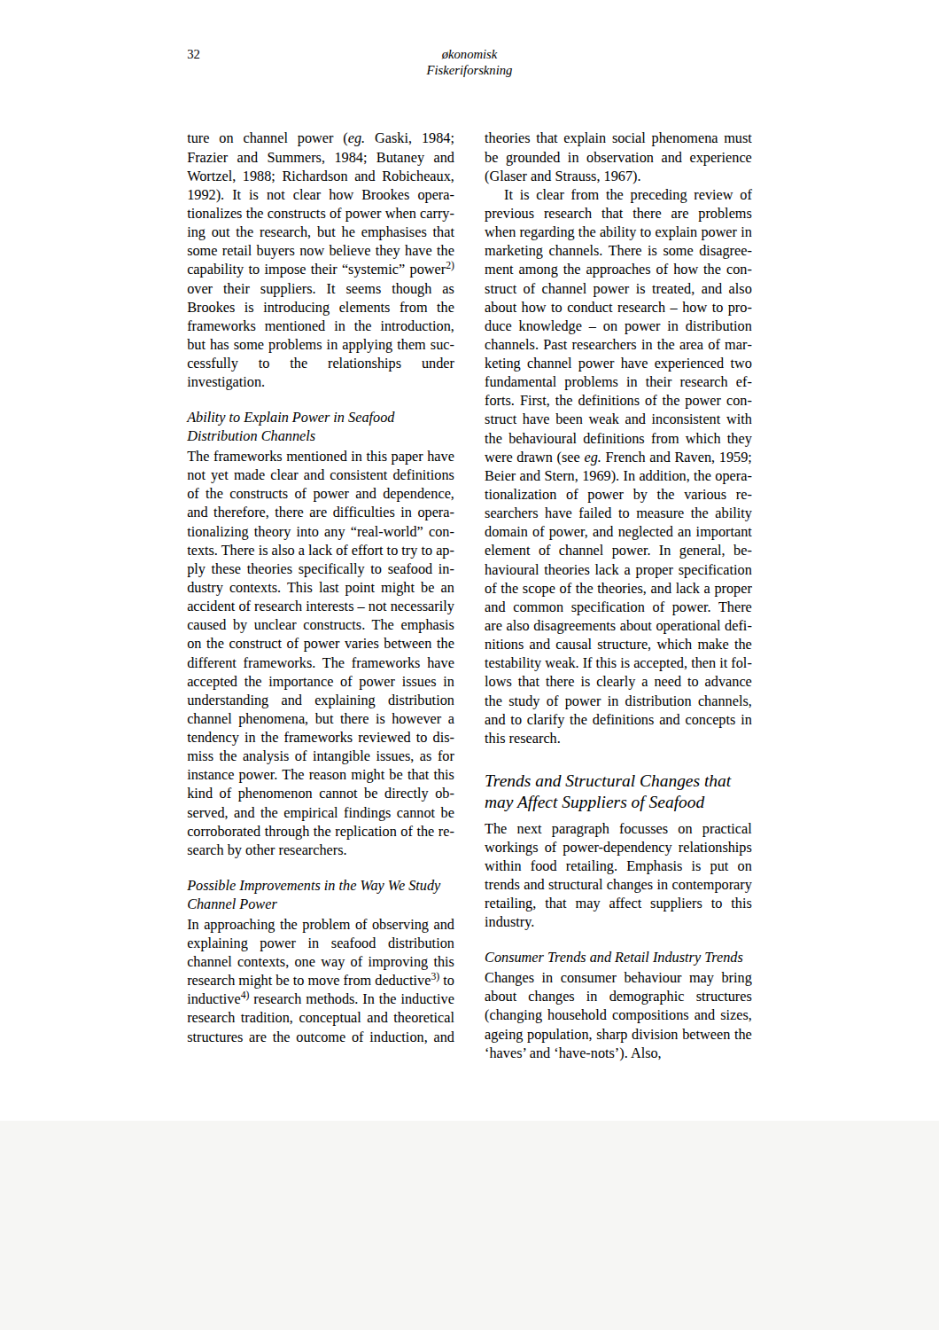32
økonomisk
Fiskeriforskning
ture on channel power (eg. Gaski, 1984; Frazier and Summers, 1984; Butaney and Wortzel, 1988; Richardson and Robicheaux, 1992). It is not clear how Brookes operationalizes the constructs of power when carrying out the research, but he emphasises that some retail buyers now believe they have the capability to impose their “systemic” power2) over their suppliers. It seems though as Brookes is introducing elements from the frameworks mentioned in the introduction, but has some problems in applying them successfully to the relationships under investigation.
Ability to Explain Power in Seafood Distribution Channels
The frameworks mentioned in this paper have not yet made clear and consistent definitions of the constructs of power and dependence, and therefore, there are difficulties in operationalizing theory into any “real-world” contexts. There is also a lack of effort to try to apply these theories specifically to seafood industry contexts. This last point might be an accident of research interests – not necessarily caused by unclear constructs. The emphasis on the construct of power varies between the different frameworks. The frameworks have accepted the importance of power issues in understanding and explaining distribution channel phenomena, but there is however a tendency in the frameworks reviewed to dismiss the analysis of intangible issues, as for instance power. The reason might be that this kind of phenomenon cannot be directly observed, and the empirical findings cannot be corroborated through the replication of the research by other researchers.
Possible Improvements in the Way We Study Channel Power
In approaching the problem of observing and explaining power in seafood distribution channel contexts, one way of improving this research might be to move from deductive3) to inductive4) research methods. In the inductive research tradition, conceptual and theoretical structures are the outcome of induction, and theories that explain social phenomena must be grounded in observation and experience (Glaser and Strauss, 1967).
It is clear from the preceding review of previous research that there are problems when regarding the ability to explain power in marketing channels. There is some disagreement among the approaches of how the construct of channel power is treated, and also about how to conduct research – how to produce knowledge – on power in distribution channels. Past researchers in the area of marketing channel power have experienced two fundamental problems in their research efforts. First, the definitions of the power construct have been weak and inconsistent with the behavioural definitions from which they were drawn (see eg. French and Raven, 1959; Beier and Stern, 1969). In addition, the operationalization of power by the various researchers have failed to measure the ability domain of power, and neglected an important element of channel power. In general, behavioural theories lack a proper specification of the scope of the theories, and lack a proper and common specification of power. There are also disagreements about operational definitions and causal structure, which make the testability weak. If this is accepted, then it follows that there is clearly a need to advance the study of power in distribution channels, and to clarify the definitions and concepts in this research.
Trends and Structural Changes that may Affect Suppliers of Seafood
The next paragraph focusses on practical workings of power-dependency relationships within food retailing. Emphasis is put on trends and structural changes in contemporary retailing, that may affect suppliers to this industry.
Consumer Trends and Retail Industry Trends
Changes in consumer behaviour may bring about changes in demographic structures (changing household compositions and sizes, ageing population, sharp division between the ‘haves’ and ‘have-nots’). Also,